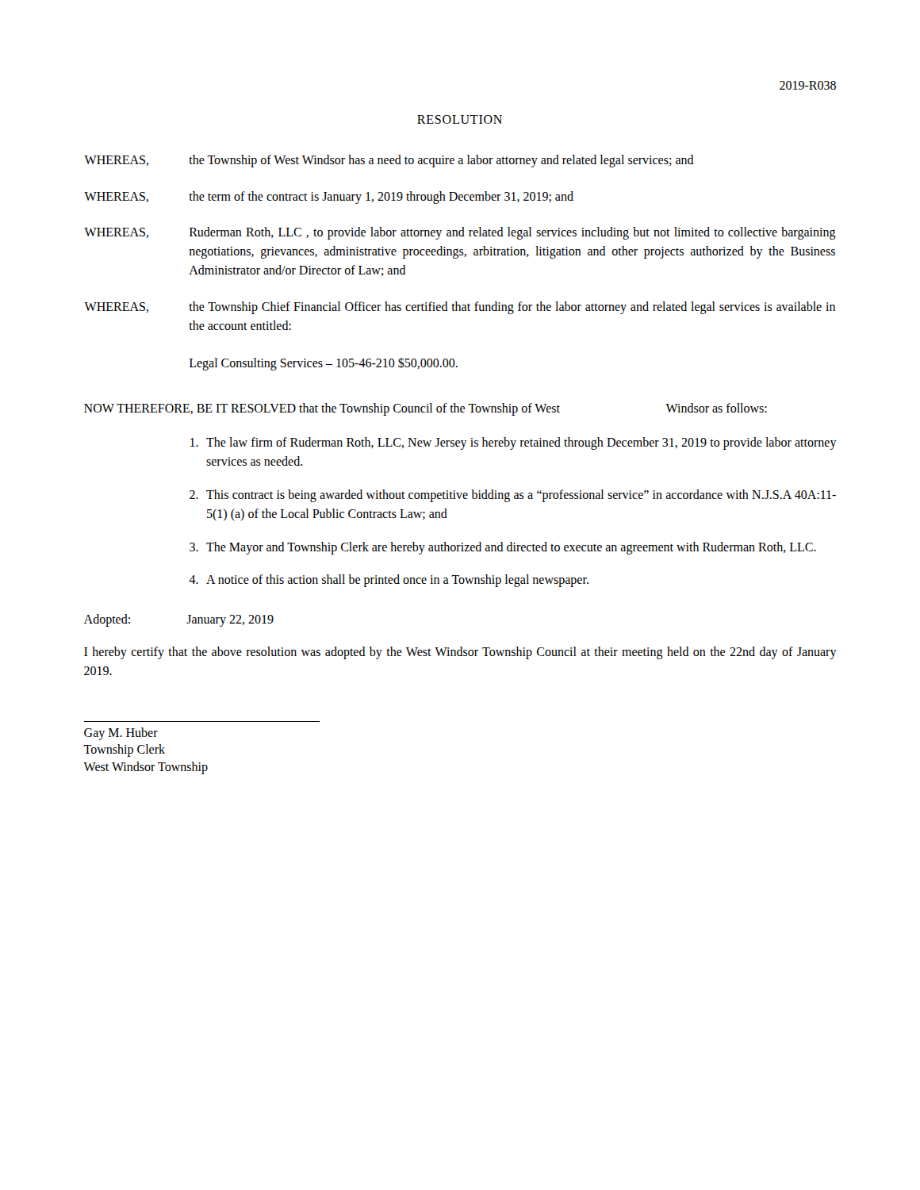2019-R038
RESOLUTION
| WHEREAS, | the Township of West Windsor has a need to acquire a labor attorney and related legal services; and |
| WHEREAS, | the term of the contract is January 1, 2019 through December 31, 2019; and |
| WHEREAS, | Ruderman Roth, LLC , to provide labor attorney and related legal services including but not limited to collective bargaining negotiations, grievances, administrative proceedings, arbitration, litigation and other projects authorized by the Business Administrator and/or Director of Law; and |
| WHEREAS, | the Township Chief Financial Officer has certified that funding for the labor attorney and related legal services is available in the account entitled: Legal Consulting Services – 105-46-210 $50,000.00. |
NOW THEREFORE, BE IT RESOLVED that the Township Council of the Township of West Windsor as follows:
The law firm of Ruderman Roth, LLC, New Jersey is hereby retained through December 31, 2019 to provide labor attorney services as needed.
This contract is being awarded without competitive bidding as a “professional service” in accordance with N.J.S.A 40A:11-5(1) (a) of the Local Public Contracts Law; and
The Mayor and Township Clerk are hereby authorized and directed to execute an agreement with Ruderman Roth, LLC.
A notice of this action shall be printed once in a Township legal newspaper.
Adopted: January 22, 2019
I hereby certify that the above resolution was adopted by the West Windsor Township Council at their meeting held on the 22nd day of January 2019.
Gay M. Huber
Township Clerk
West Windsor Township